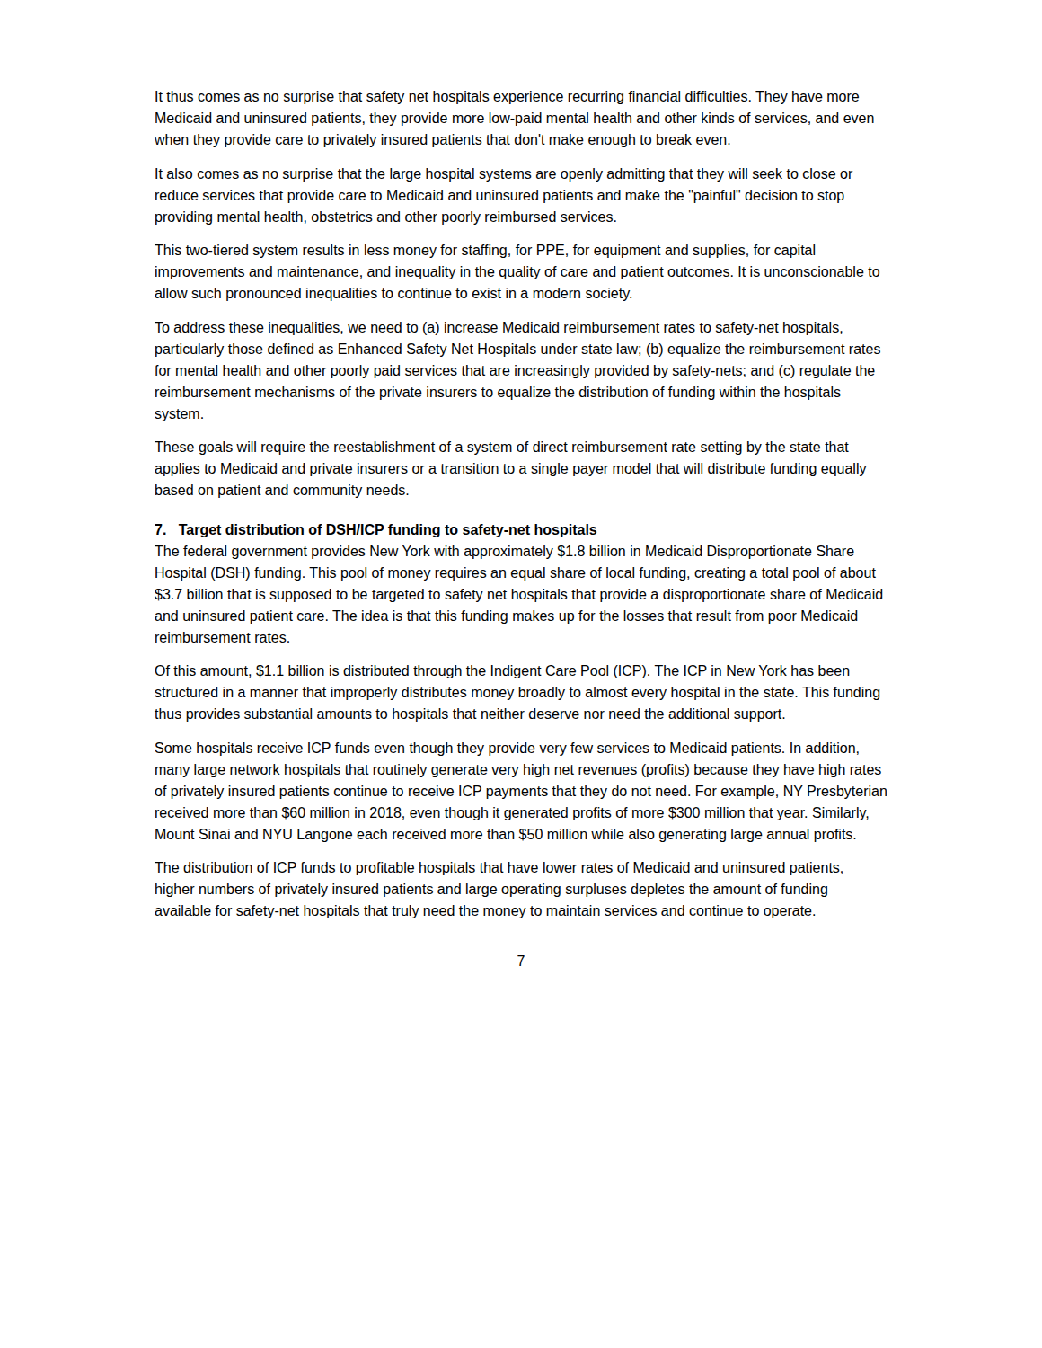It thus comes as no surprise that safety net hospitals experience recurring financial difficulties. They have more Medicaid and uninsured patients, they provide more low-paid mental health and other kinds of services, and even when they provide care to privately insured patients that don't make enough to break even.
It also comes as no surprise that the large hospital systems are openly admitting that they will seek to close or reduce services that provide care to Medicaid and uninsured patients and make the "painful" decision to stop providing mental health, obstetrics and other poorly reimbursed services.
This two-tiered system results in less money for staffing, for PPE, for equipment and supplies, for capital improvements and maintenance, and inequality in the quality of care and patient outcomes. It is unconscionable to allow such pronounced inequalities to continue to exist in a modern society.
To address these inequalities, we need to (a) increase Medicaid reimbursement rates to safety-net hospitals, particularly those defined as Enhanced Safety Net Hospitals under state law; (b) equalize the reimbursement rates for mental health and other poorly paid services that are increasingly provided by safety-nets; and (c) regulate the reimbursement mechanisms of the private insurers to equalize the distribution of funding within the hospitals system.
These goals will require the reestablishment of a system of direct reimbursement rate setting by the state that applies to Medicaid and private insurers or a transition to a single payer model that will distribute funding equally based on patient and community needs.
7. Target distribution of DSH/ICP funding to safety-net hospitals
The federal government provides New York with approximately $1.8 billion in Medicaid Disproportionate Share Hospital (DSH) funding. This pool of money requires an equal share of local funding, creating a total pool of about $3.7 billion that is supposed to be targeted to safety net hospitals that provide a disproportionate share of Medicaid and uninsured patient care. The idea is that this funding makes up for the losses that result from poor Medicaid reimbursement rates.
Of this amount, $1.1 billion is distributed through the Indigent Care Pool (ICP). The ICP in New York has been structured in a manner that improperly distributes money broadly to almost every hospital in the state. This funding thus provides substantial amounts to hospitals that neither deserve nor need the additional support.
Some hospitals receive ICP funds even though they provide very few services to Medicaid patients. In addition, many large network hospitals that routinely generate very high net revenues (profits) because they have high rates of privately insured patients continue to receive ICP payments that they do not need. For example, NY Presbyterian received more than $60 million in 2018, even though it generated profits of more $300 million that year. Similarly, Mount Sinai and NYU Langone each received more than $50 million while also generating large annual profits.
The distribution of ICP funds to profitable hospitals that have lower rates of Medicaid and uninsured patients, higher numbers of privately insured patients and large operating surpluses depletes the amount of funding available for safety-net hospitals that truly need the money to maintain services and continue to operate.
7